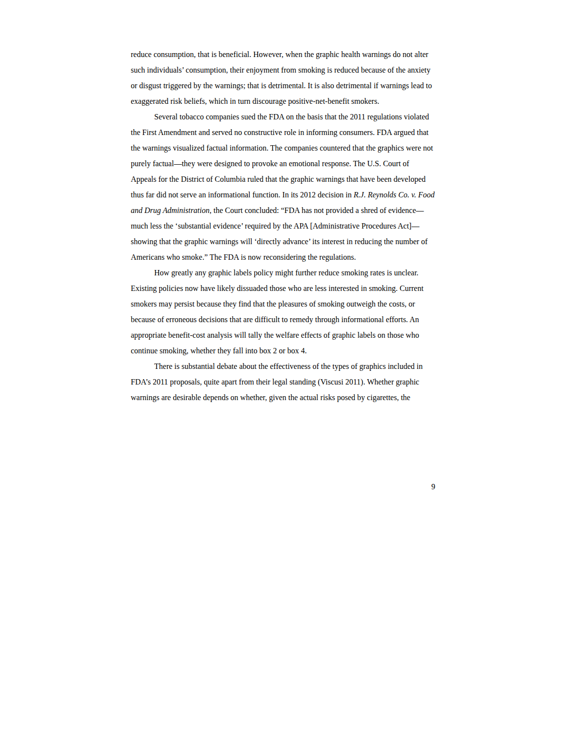reduce consumption, that is beneficial. However, when the graphic health warnings do not alter such individuals’ consumption, their enjoyment from smoking is reduced because of the anxiety or disgust triggered by the warnings; that is detrimental. It is also detrimental if warnings lead to exaggerated risk beliefs, which in turn discourage positive-net-benefit smokers.
Several tobacco companies sued the FDA on the basis that the 2011 regulations violated the First Amendment and served no constructive role in informing consumers. FDA argued that the warnings visualized factual information. The companies countered that the graphics were not purely factual—they were designed to provoke an emotional response. The U.S. Court of Appeals for the District of Columbia ruled that the graphic warnings that have been developed thus far did not serve an informational function. In its 2012 decision in R.J. Reynolds Co. v. Food and Drug Administration, the Court concluded: “FDA has not provided a shred of evidence—much less the ‘substantial evidence’ required by the APA [Administrative Procedures Act]—showing that the graphic warnings will ‘directly advance’ its interest in reducing the number of Americans who smoke.” The FDA is now reconsidering the regulations.
How greatly any graphic labels policy might further reduce smoking rates is unclear. Existing policies now have likely dissuaded those who are less interested in smoking. Current smokers may persist because they find that the pleasures of smoking outweigh the costs, or because of erroneous decisions that are difficult to remedy through informational efforts. An appropriate benefit-cost analysis will tally the welfare effects of graphic labels on those who continue smoking, whether they fall into box 2 or box 4.
There is substantial debate about the effectiveness of the types of graphics included in FDA’s 2011 proposals, quite apart from their legal standing (Viscusi 2011). Whether graphic warnings are desirable depends on whether, given the actual risks posed by cigarettes, the
9